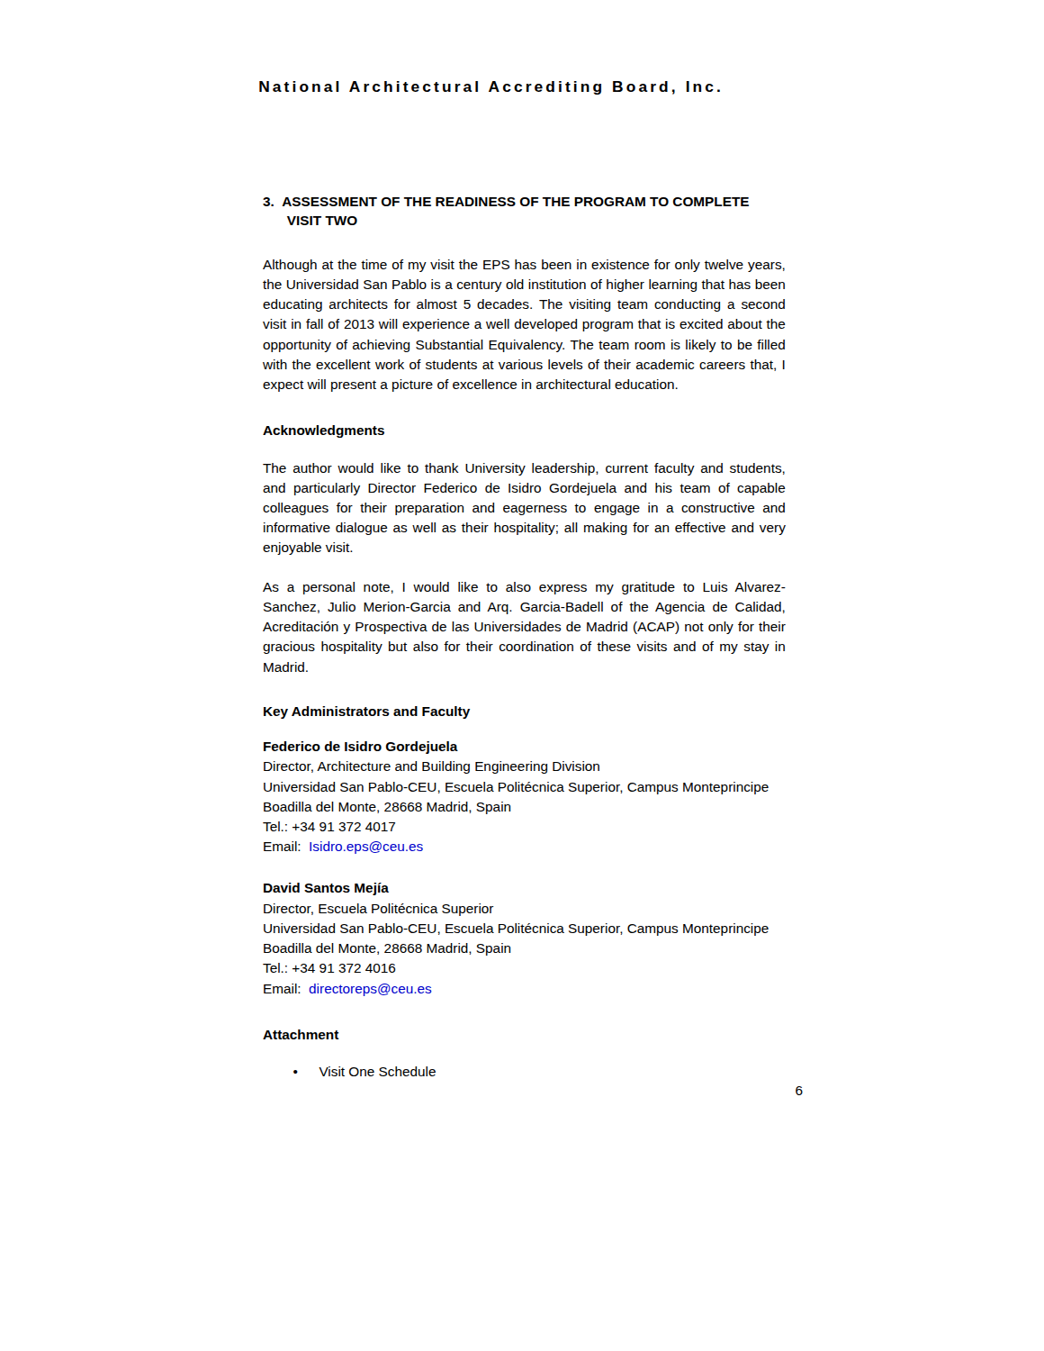National Architectural Accrediting Board, Inc.
3. ASSESSMENT OF THE READINESS OF THE PROGRAM TO COMPLETE VISIT TWO
Although at the time of my visit the EPS has been in existence for only twelve years, the Universidad San Pablo is a century old institution of higher learning that has been educating architects for almost 5 decades. The visiting team conducting a second visit in fall of 2013 will experience a well developed program that is excited about the opportunity of achieving Substantial Equivalency. The team room is likely to be filled with the excellent work of students at various levels of their academic careers that, I expect will present a picture of excellence in architectural education.
Acknowledgments
The author would like to thank University leadership, current faculty and students, and particularly Director Federico de Isidro Gordejuela and his team of capable colleagues for their preparation and eagerness to engage in a constructive and informative dialogue as well as their hospitality; all making for an effective and very enjoyable visit.
As a personal note, I would like to also express my gratitude to Luis Alvarez-Sanchez, Julio Merion-Garcia and Arq. Garcia-Badell of the Agencia de Calidad, Acreditación y Prospectiva de las Universidades de Madrid (ACAP) not only for their gracious hospitality but also for their coordination of these visits and of my stay in Madrid.
Key Administrators and Faculty
Federico de Isidro Gordejuela
Director, Architecture and Building Engineering Division
Universidad San Pablo-CEU, Escuela Politécnica Superior, Campus Monteprincipe
Boadilla del Monte, 28668 Madrid, Spain
Tel.: +34 91 372 4017
Email: Isidro.eps@ceu.es
David Santos Mejía
Director, Escuela Politécnica Superior
Universidad San Pablo-CEU, Escuela Politécnica Superior, Campus Monteprincipe
Boadilla del Monte, 28668 Madrid, Spain
Tel.: +34 91 372 4016
Email: directoreps@ceu.es
Attachment
Visit One Schedule
6